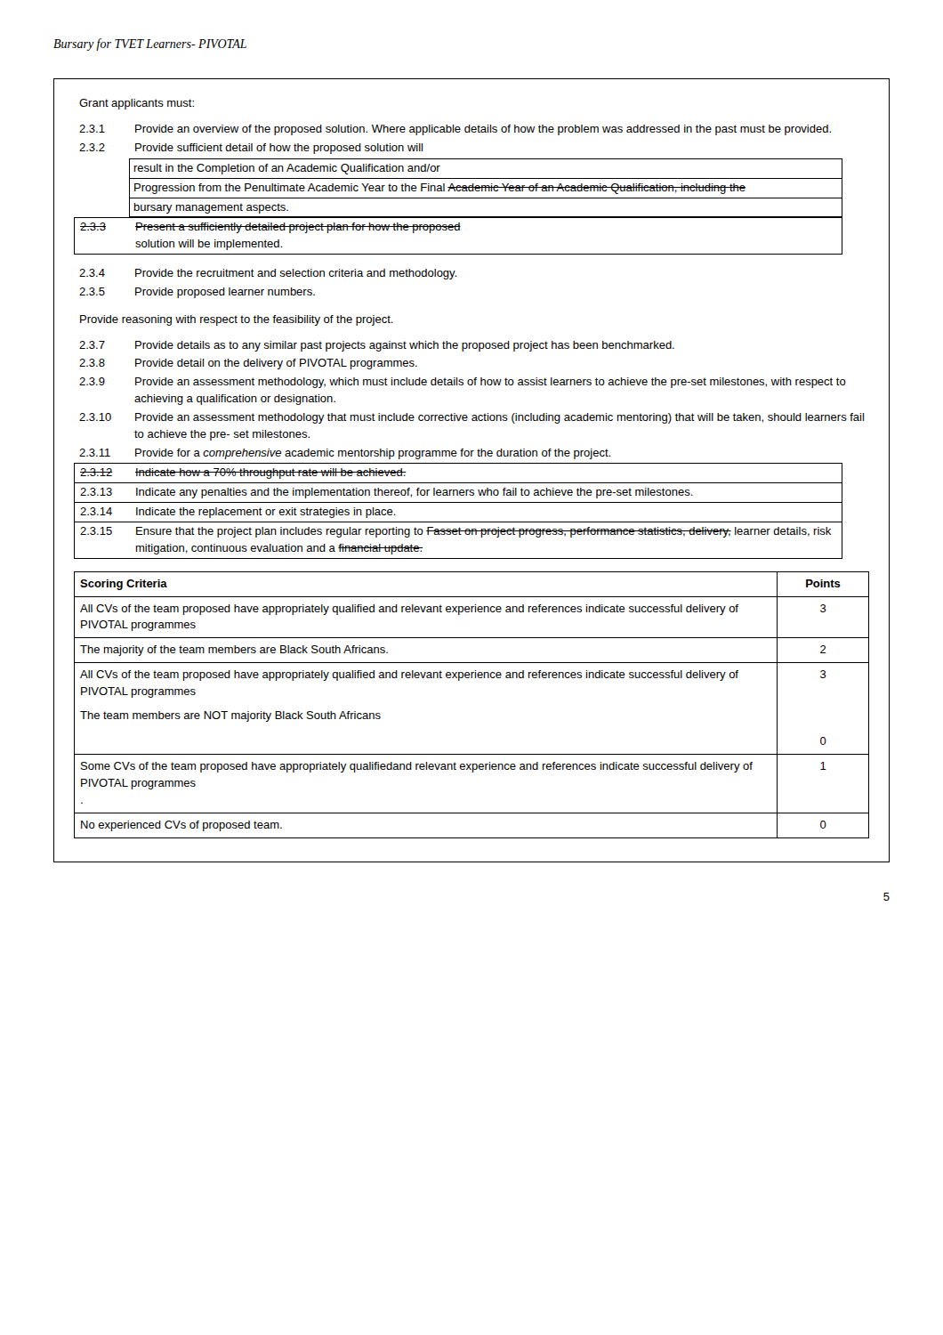Bursary for TVET Learners- PIVOTAL
Grant applicants must:
2.3.1
Provide an overview of the proposed solution. Where applicable details of how the problem was addressed in the past must be provided.
2.3.2
Provide sufficient detail of how the proposed solution will
result in the Completion of an Academic Qualification and/or
Progression from the Penultimate Academic Year to the Final Academic Year of an Academic Qualification, including the
bursary management aspects.
2.3.3
Present a sufficiently detailed project plan for how the proposed
solution will be implemented.
2.3.4
Provide the recruitment and selection criteria and methodology.
2.3.5
Provide proposed learner numbers.
Provide reasoning with respect to the feasibility of the project.
2.3.7
Provide details as to any similar past projects against which the proposed project has been benchmarked.
2.3.8
Provide detail on the delivery of PIVOTAL programmes.
2.3.9
Provide an assessment methodology, which must include details of how to assist learners to achieve the pre-set milestones, with respect to achieving a qualification or designation.
2.3.10
Provide an assessment methodology that must include corrective actions (including academic mentoring) that will be taken, should learners fail to achieve the pre- set milestones.
2.3.11
Provide for a comprehensive academic mentorship programme for the duration of the project.
2.3.12
Indicate how a 70% throughput rate will be achieved.
2.3.13
Indicate any penalties and the implementation thereof, for learners who fail to achieve the pre-set milestones.
2.3.14
Indicate the replacement or exit strategies in place.
2.3.15
Ensure that the project plan includes regular reporting to Fasset on project progress, performance statistics, delivery, learner details, risk mitigation, continuous evaluation and a financial update.
| Scoring Criteria | Points |
| --- | --- |
| All CVs of the team proposed have appropriately qualified and relevant experience and references indicate successful delivery of PIVOTAL programmes | 3 |
| The majority of the team members are Black South Africans. | 2 |
| All CVs of the team proposed have appropriately qualified and relevant experience and references indicate successful delivery of PIVOTAL programmes The team members are NOT majority Black South Africans | 3 0 |
| Some CVs of the team proposed have appropriately qualifiedand relevant experience and references indicate successful delivery of PIVOTAL programmes . | 1 |
| No experienced CVs of proposed team. | 0 |
5